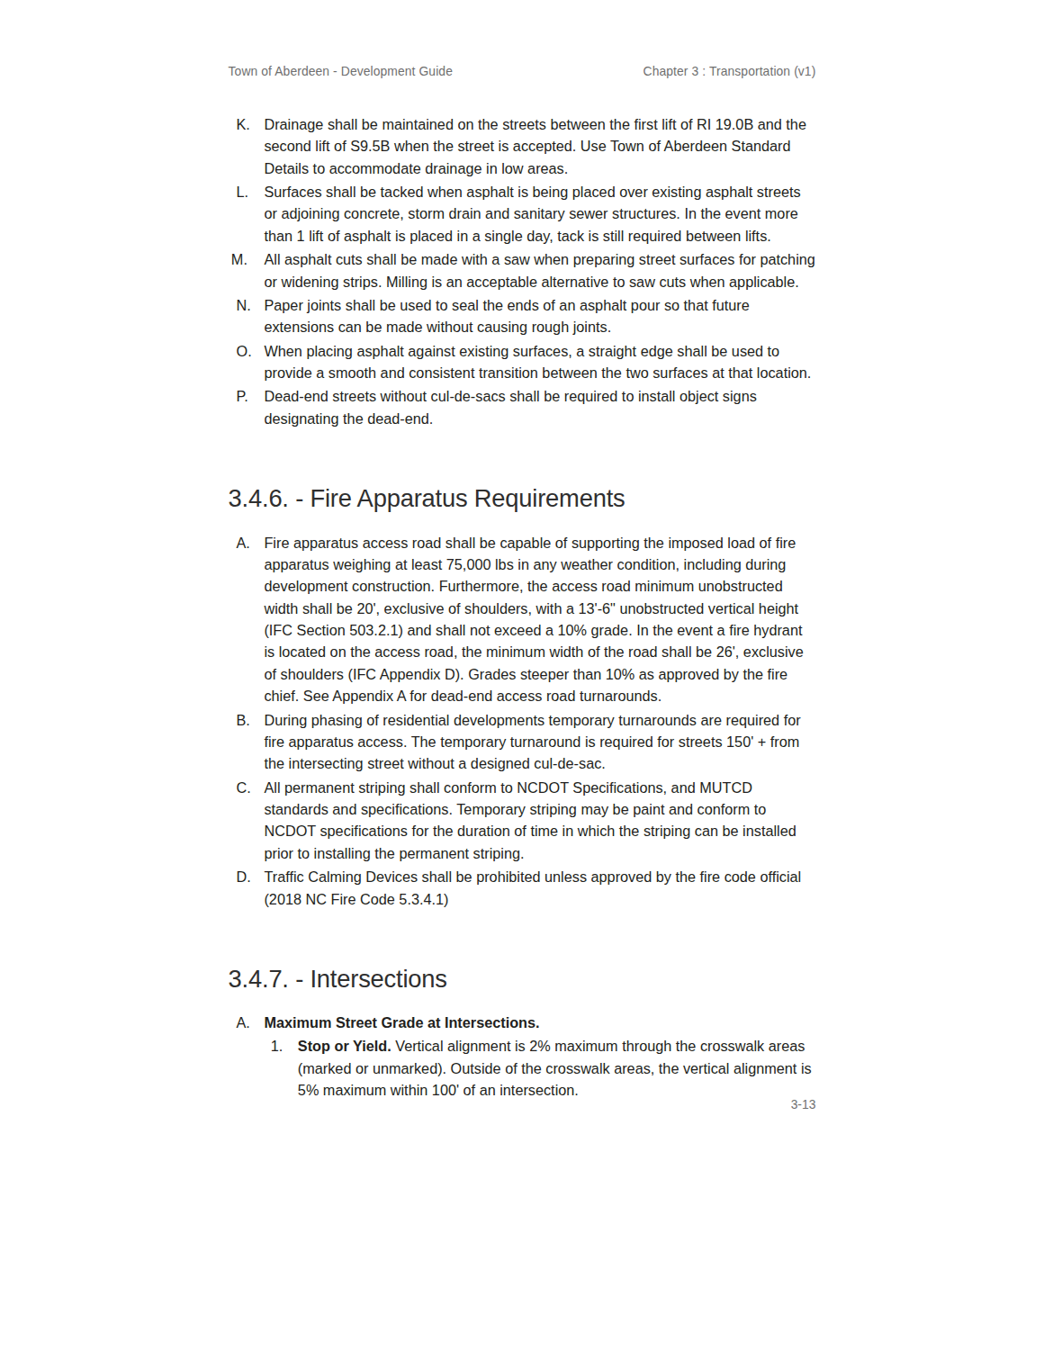Town of Aberdeen - Development Guide
Chapter 3 : Transportation (v1)
K. Drainage shall be maintained on the streets between the first lift of RI 19.0B and the second lift of S9.5B when the street is accepted. Use Town of Aberdeen Standard Details to accommodate drainage in low areas.
L. Surfaces shall be tacked when asphalt is being placed over existing asphalt streets or adjoining concrete, storm drain and sanitary sewer structures. In the event more than 1 lift of asphalt is placed in a single day, tack is still required between lifts.
M. All asphalt cuts shall be made with a saw when preparing street surfaces for patching or widening strips. Milling is an acceptable alternative to saw cuts when applicable.
N. Paper joints shall be used to seal the ends of an asphalt pour so that future extensions can be made without causing rough joints.
O. When placing asphalt against existing surfaces, a straight edge shall be used to provide a smooth and consistent transition between the two surfaces at that location.
P. Dead-end streets without cul-de-sacs shall be required to install object signs designating the dead-end.
3.4.6. - Fire Apparatus Requirements
A. Fire apparatus access road shall be capable of supporting the imposed load of fire apparatus weighing at least 75,000 lbs in any weather condition, including during development construction. Furthermore, the access road minimum unobstructed width shall be 20', exclusive of shoulders, with a 13'-6" unobstructed vertical height (IFC Section 503.2.1) and shall not exceed a 10% grade. In the event a fire hydrant is located on the access road, the minimum width of the road shall be 26', exclusive of shoulders (IFC Appendix D). Grades steeper than 10% as approved by the fire chief. See Appendix A for dead-end access road turnarounds.
B. During phasing of residential developments temporary turnarounds are required for fire apparatus access. The temporary turnaround is required for streets 150' + from the intersecting street without a designed cul-de-sac.
C. All permanent striping shall conform to NCDOT Specifications, and MUTCD standards and specifications. Temporary striping may be paint and conform to NCDOT specifications for the duration of time in which the striping can be installed prior to installing the permanent striping.
D. Traffic Calming Devices shall be prohibited unless approved by the fire code official (2018 NC Fire Code 5.3.4.1)
3.4.7. - Intersections
A. Maximum Street Grade at Intersections.
1. Stop or Yield. Vertical alignment is 2% maximum through the crosswalk areas (marked or unmarked). Outside of the crosswalk areas, the vertical alignment is 5% maximum within 100' of an intersection.
3-13